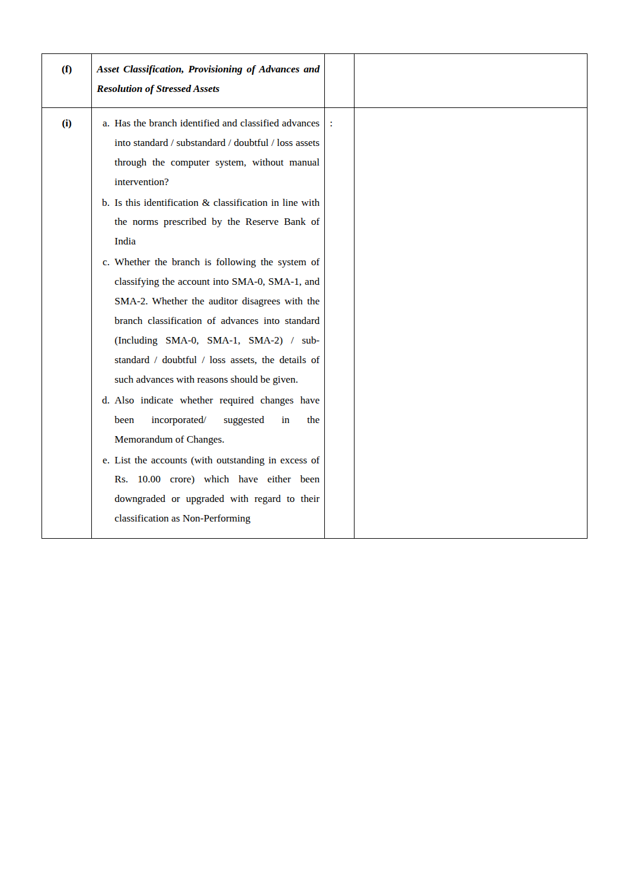| (f) | Asset Classification, Provisioning of Advances and Resolution of Stressed Assets | | |
| (i) | Has the branch identified and classified advances into standard / substandard / doubtful / loss assets through the computer system, without manual intervention? Is this identification & classification in line with the norms prescribed by the Reserve Bank of India Whether the branch is following the system of classifying the account into SMA-0, SMA-1, and SMA-2. Whether the auditor disagrees with the branch classification of advances into standard (Including SMA-0, SMA-1, SMA-2) / sub-standard / doubtful / loss assets, the details of such advances with reasons should be given. Also indicate whether required changes have been incorporated/ suggested in the Memorandum of Changes. List the accounts (with outstanding in excess of Rs. 10.00 crore) which have either been downgraded or upgraded with regard to their classification as Non-Performing | : | |